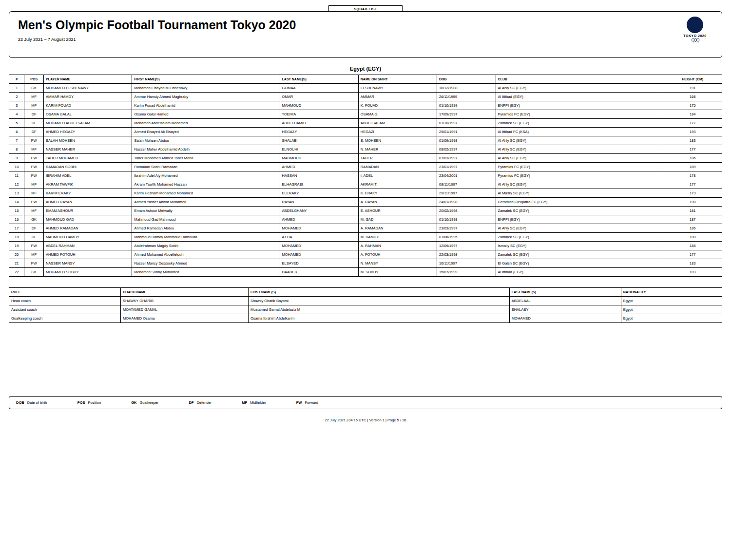SQUAD LIST
Men's Olympic Football Tournament Tokyo 2020
22 July 2021 – 7 August 2021
TOKYO 2020
QQQ
Egypt (EGY)
| # | POS | PLAYER NAME | FIRST NAME(S) | LAST NAME(S) | NAME ON SHIRT | DOB | CLUB | HEIGHT (CM) |
| --- | --- | --- | --- | --- | --- | --- | --- | --- |
| 1 | GK | MOHAMED ELSHENAWY | Mohamed Elsayed M Elshenawy | GOMAA | ELSHENAWY | 18/12/1988 | Al Ahly SC (EGY) | 191 |
| 2 | MF | AMMAR HAMDY | Ammar Hamdy Ahmed Maghraby | OMAR | AMMAR | 26/11/1999 | Al Ittihad (EGY) | 168 |
| 3 | MF | KARIM FOUAD | Karim Fouad Abdelhamid | MAHMOUD | K. FOUAD | 01/10/1999 | ENPPI (EGY) | 175 |
| 4 | DF | OSAMA GALAL | Osama Galal Hamed | TOEIMA | OSAMA G. | 17/09/1997 | Pyramids FC (EGY) | 184 |
| 5 | DF | MOHAMED ABDELSALAM | Mohamed Abdelsalam Mohamed | ABDELHAMID | ABDELSALAM | 01/10/1997 | Zamalek SC (EGY) | 177 |
| 6 | DF | AHMED HEGAZY | Ahmed Elsayed Ali Elsayed | HEGAZY | HEGAZI | 25/01/1991 | Al Ittihad FC (KSA) | 193 |
| 7 | FW | SALAH MOHSEN | Salah Mohsen Abdou | SHALABI | S. MOHSEN | 01/09/1998 | Al Ahly SC (EGY) | 183 |
| 8 | MF | NASSER MAHER | Nasser Maher Abdelhamid Abdelh | ELNOUHI | N. MAHER | 08/02/1997 | Al Ahly SC (EGY) | 177 |
| 9 | FW | TAHER MOHAMED | Taher Mohamed Ahmed Taher Moha | MAHMOUD | TAHER | 07/03/1997 | Al Ahly SC (EGY) | 186 |
| 10 | FW | RAMADAN SOBHI | Ramadan Sobhi Ramadan | AHMED | RAMADAN | 23/01/1997 | Pyramids FC (EGY) | 189 |
| 11 | FW | IBRAHIM ADEL | Ibrahim Adel Aly Mohamed | HASSAN | I. ADEL | 23/04/2001 | Pyramids FC (EGY) | 178 |
| 12 | MF | AKRAM TAWFIK | Akram Tawfik Mohamed Hassan | ELHAGRASI | AKRAM T. | 08/11/1997 | Al Ahly SC (EGY) | 177 |
| 13 | MF | KARIM ERAKY | Karim Hesham Mohamed Mohamed | ELERAKY | K. ERAKY | 29/11/1997 | Al Masry SC (EGY) | 173 |
| 14 | FW | AHMED RAYAN | Ahmed Yasser Anwar Mohamed | RAYAN | A. RAYAN | 24/01/1998 | Ceramica Cleopatra FC (EGY) | 190 |
| 15 | MF | EMAM ASHOUR | Emam Ashour Metwally | ABDELGHANY | E. ASHOUR | 20/02/1998 | Zamalek SC (EGY) | 181 |
| 16 | GK | MAHMOUD GAD | Mahmoud Gad Mahmoud | AHMED | M. GAD | 01/10/1998 | ENPPI (EGY) | 187 |
| 17 | DF | AHMED RAMADAN | Ahmed Ramadan Abdou | MOHAMED | A. RAMADAN | 23/03/1997 | Al Ahly SC (EGY) | 186 |
| 18 | DF | MAHMOUD HAMDY | Mahmoud Hamdy Mahmoud Hamouda | ATTIA | M. HAMDY | 01/06/1995 | Zamalek SC (EGY) | 180 |
| 19 | FW | ABDEL RAHMAN | Abdelrahman Magdy Sobhi | MOHAMED | A. RAHMAN | 12/09/1997 | Ismaily SC (EGY) | 188 |
| 20 | MF | AHMED FOTOUH | Ahmed Mohamed Aboelfetouh | MOHAMED | A. FOTOUH | 22/03/1998 | Zamalek SC (EGY) | 177 |
| 21 | FW | NASSER MANSY | Nasser Mansy Dessouky Ahmed | ELSAYED | N. MANSY | 16/11/1997 | El Gaish SC (EGY) | 183 |
| 22 | GK | MOHAMED SOBHY | Mohamed Sobhy Mohamed | DAADER | M. SOBHY | 15/07/1999 | Al Ittihad (EGY) | 183 |
| ROLE | COACH NAME | FIRST NAME(S) | LAST NAME(S) | NATIONALITY |
| --- | --- | --- | --- | --- |
| Head coach | SHAWKY GHARIB | Shawky Gharib Bayomi | ABDELAAL | Egypt |
| Assistant coach | MOATAMED GAMAL | Moatamed Gamal Abdelaziz M | SHALABY | Egypt |
| Goalkeeping coach | MOHAMED Osama | Osama Ibrahim Abdelkarim | MOHAMED | Egypt |
DOBDate of birth POSPosition GKGoalkeeper DFDefender MFMidfielder FWForward
22 July 2021 | 04:16 UTC | Version 1 | Page 5 / 16